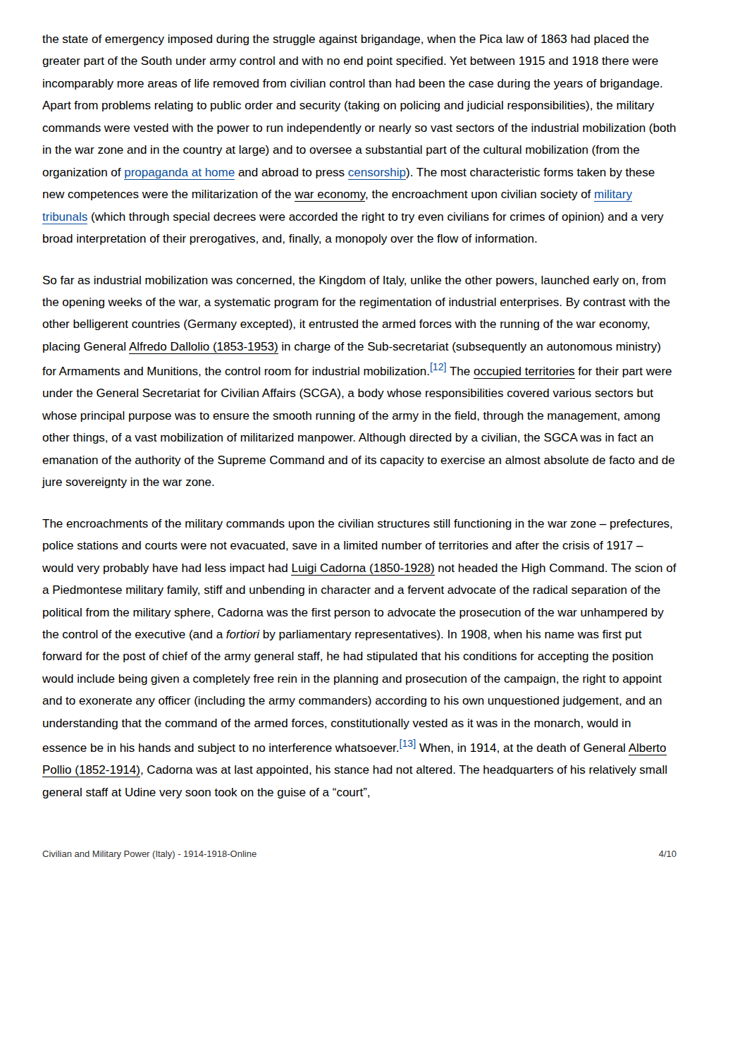the state of emergency imposed during the struggle against brigandage, when the Pica law of 1863 had placed the greater part of the South under army control and with no end point specified. Yet between 1915 and 1918 there were incomparably more areas of life removed from civilian control than had been the case during the years of brigandage. Apart from problems relating to public order and security (taking on policing and judicial responsibilities), the military commands were vested with the power to run independently or nearly so vast sectors of the industrial mobilization (both in the war zone and in the country at large) and to oversee a substantial part of the cultural mobilization (from the organization of propaganda at home and abroad to press censorship). The most characteristic forms taken by these new competences were the militarization of the war economy, the encroachment upon civilian society of military tribunals (which through special decrees were accorded the right to try even civilians for crimes of opinion) and a very broad interpretation of their prerogatives, and, finally, a monopoly over the flow of information.
So far as industrial mobilization was concerned, the Kingdom of Italy, unlike the other powers, launched early on, from the opening weeks of the war, a systematic program for the regimentation of industrial enterprises. By contrast with the other belligerent countries (Germany excepted), it entrusted the armed forces with the running of the war economy, placing General Alfredo Dallolio (1853-1953) in charge of the Sub-secretariat (subsequently an autonomous ministry) for Armaments and Munitions, the control room for industrial mobilization.[12] The occupied territories for their part were under the General Secretariat for Civilian Affairs (SCGA), a body whose responsibilities covered various sectors but whose principal purpose was to ensure the smooth running of the army in the field, through the management, among other things, of a vast mobilization of militarized manpower. Although directed by a civilian, the SGCA was in fact an emanation of the authority of the Supreme Command and of its capacity to exercise an almost absolute de facto and de jure sovereignty in the war zone.
The encroachments of the military commands upon the civilian structures still functioning in the war zone – prefectures, police stations and courts were not evacuated, save in a limited number of territories and after the crisis of 1917 – would very probably have had less impact had Luigi Cadorna (1850-1928) not headed the High Command. The scion of a Piedmontese military family, stiff and unbending in character and a fervent advocate of the radical separation of the political from the military sphere, Cadorna was the first person to advocate the prosecution of the war unhampered by the control of the executive (and a fortiori by parliamentary representatives). In 1908, when his name was first put forward for the post of chief of the army general staff, he had stipulated that his conditions for accepting the position would include being given a completely free rein in the planning and prosecution of the campaign, the right to appoint and to exonerate any officer (including the army commanders) according to his own unquestioned judgement, and an understanding that the command of the armed forces, constitutionally vested as it was in the monarch, would in essence be in his hands and subject to no interference whatsoever.[13] When, in 1914, at the death of General Alberto Pollio (1852-1914), Cadorna was at last appointed, his stance had not altered. The headquarters of his relatively small general staff at Udine very soon took on the guise of a “court”,
Civilian and Military Power (Italy) - 1914-1918-Online 4/10